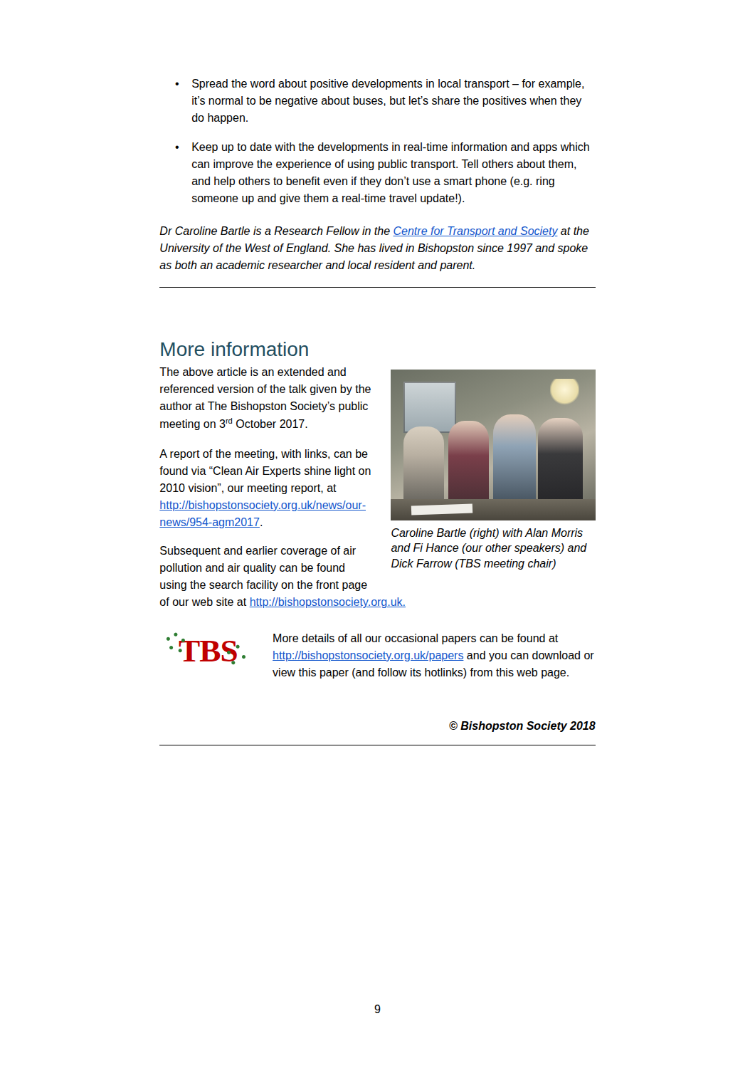Spread the word about positive developments in local transport – for example, it’s normal to be negative about buses, but let’s share the positives when they do happen.
Keep up to date with the developments in real-time information and apps which can improve the experience of using public transport. Tell others about them, and help others to benefit even if they don’t use a smart phone (e.g. ring someone up and give them a real-time travel update!).
Dr Caroline Bartle is a Research Fellow in the Centre for Transport and Society at the University of the West of England. She has lived in Bishopston since 1997 and spoke as both an academic researcher and local resident and parent.
More information
Caroline Bartle (right) with Alan Morris and Fi Hance (our other speakers) and Dick Farrow (TBS meeting chair)
The above article is an extended and referenced version of the talk given by the author at The Bishopston Society’s public meeting on 3rd October 2017.
A report of the meeting, with links, can be found via “Clean Air Experts shine light on 2010 vision”, our meeting report, at http://bishopstonsociety.org.uk/news/our-news/954-agm2017.
Subsequent and earlier coverage of air pollution and air quality can be found using the search facility on the front page of our web site at http://bishopstonsociety.org.uk.
TBS
More details of all our occasional papers can be found at http://bishopstonsociety.org.uk/papers and you can download or view this paper (and follow its hotlinks) from this web page.
© Bishopston Society 2018
9